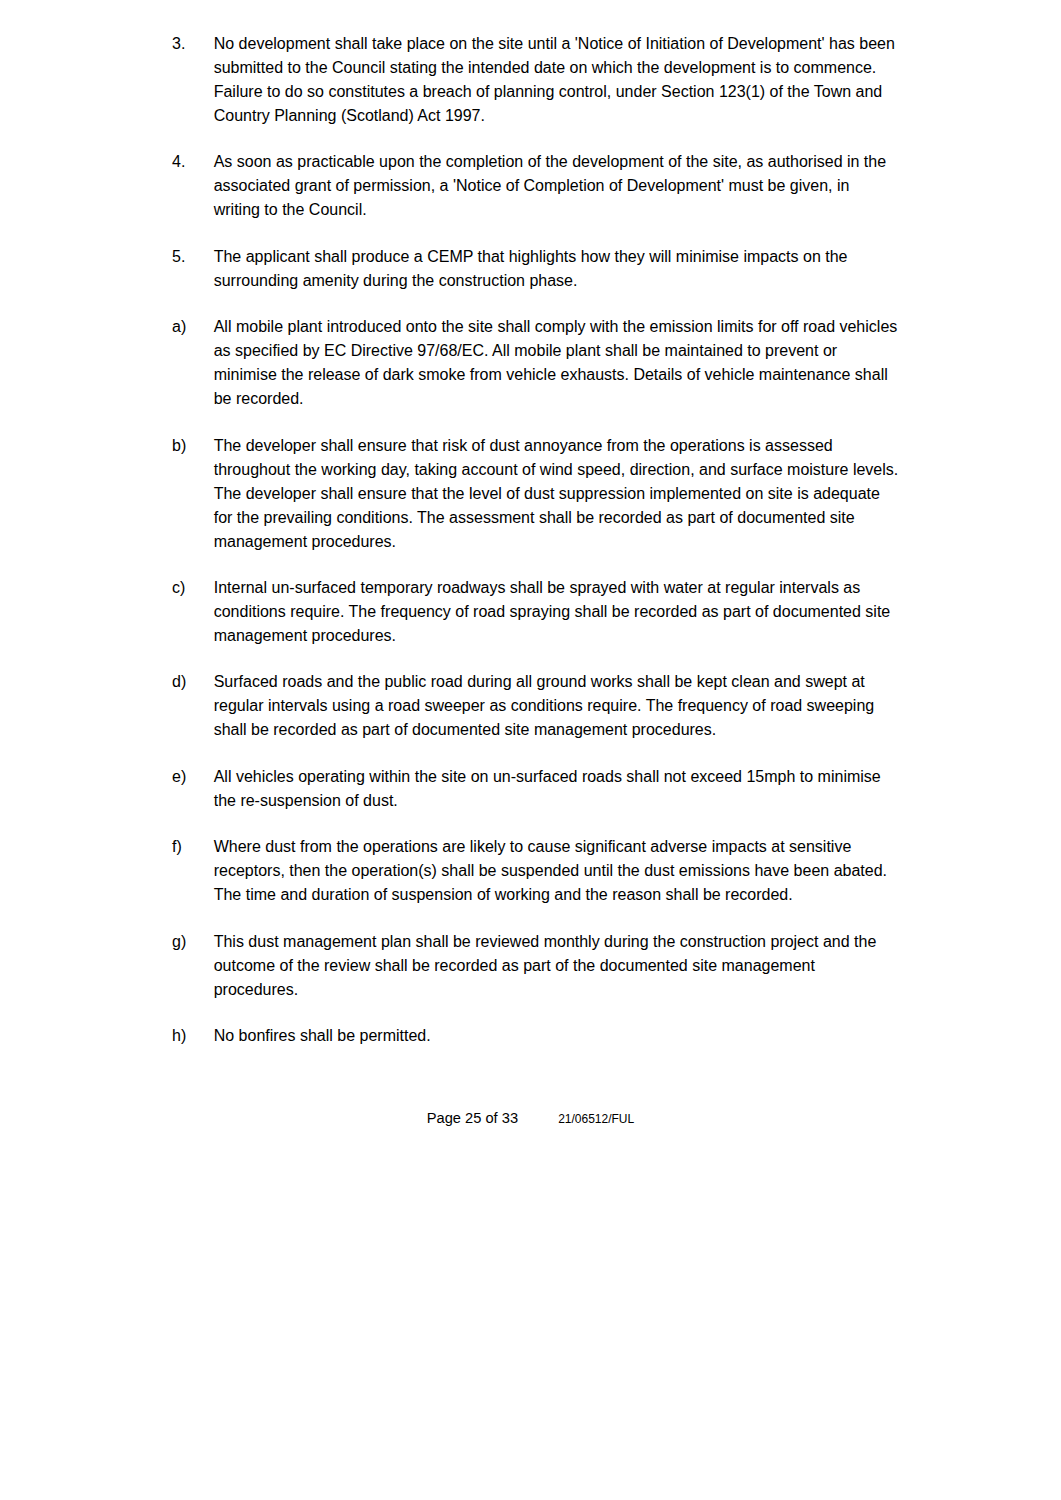3. No development shall take place on the site until a 'Notice of Initiation of Development' has been submitted to the Council stating the intended date on which the development is to commence. Failure to do so constitutes a breach of planning control, under Section 123(1) of the Town and Country Planning (Scotland) Act 1997.
4. As soon as practicable upon the completion of the development of the site, as authorised in the associated grant of permission, a 'Notice of Completion of Development' must be given, in writing to the Council.
5. The applicant shall produce a CEMP that highlights how they will minimise impacts on the surrounding amenity during the construction phase.
a) All mobile plant introduced onto the site shall comply with the emission limits for off road vehicles as specified by EC Directive 97/68/EC. All mobile plant shall be maintained to prevent or minimise the release of dark smoke from vehicle exhausts. Details of vehicle maintenance shall be recorded.
b) The developer shall ensure that risk of dust annoyance from the operations is assessed throughout the working day, taking account of wind speed, direction, and surface moisture levels. The developer shall ensure that the level of dust suppression implemented on site is adequate for the prevailing conditions. The assessment shall be recorded as part of documented site management procedures.
c) Internal un-surfaced temporary roadways shall be sprayed with water at regular intervals as conditions require. The frequency of road spraying shall be recorded as part of documented site management procedures.
d) Surfaced roads and the public road during all ground works shall be kept clean and swept at regular intervals using a road sweeper as conditions require. The frequency of road sweeping shall be recorded as part of documented site management procedures.
e) All vehicles operating within the site on un-surfaced roads shall not exceed 15mph to minimise the re-suspension of dust.
f) Where dust from the operations are likely to cause significant adverse impacts at sensitive receptors, then the operation(s) shall be suspended until the dust emissions have been abated. The time and duration of suspension of working and the reason shall be recorded.
g) This dust management plan shall be reviewed monthly during the construction project and the outcome of the review shall be recorded as part of the documented site management procedures.
h) No bonfires shall be permitted.
Page 25 of 33 21/06512/FUL